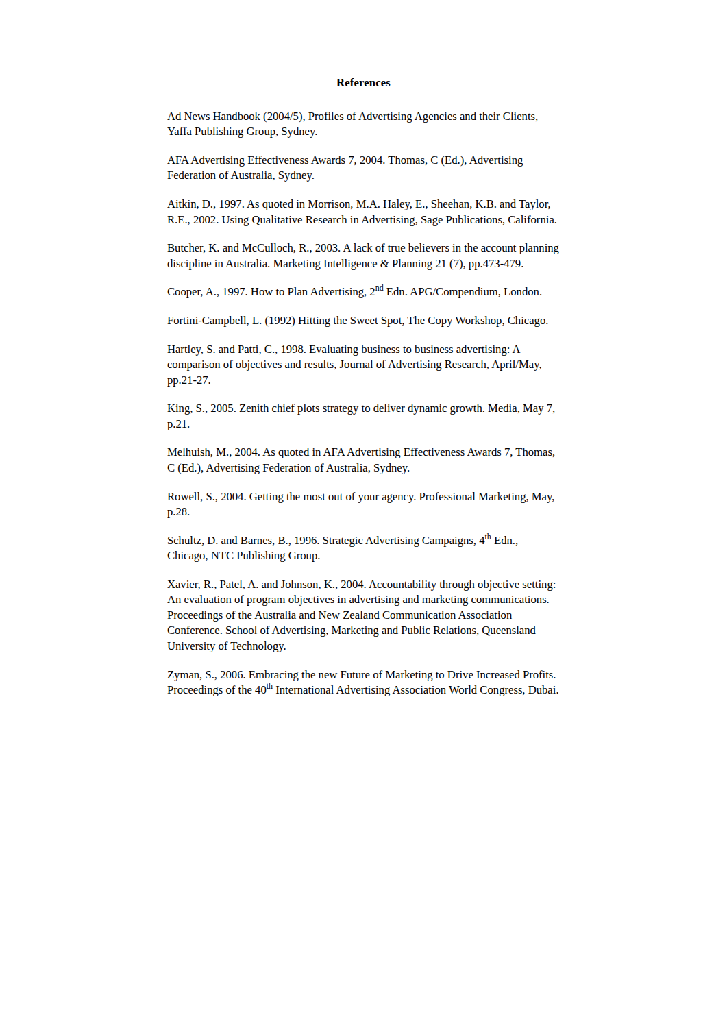References
Ad News Handbook (2004/5), Profiles of Advertising Agencies and their Clients, Yaffa Publishing Group, Sydney.
AFA Advertising Effectiveness Awards 7, 2004. Thomas, C (Ed.), Advertising Federation of Australia, Sydney.
Aitkin, D., 1997. As quoted in Morrison, M.A. Haley, E., Sheehan, K.B. and Taylor, R.E., 2002. Using Qualitative Research in Advertising, Sage Publications, California.
Butcher, K. and McCulloch, R., 2003. A lack of true believers in the account planning discipline in Australia. Marketing Intelligence & Planning 21 (7), pp.473-479.
Cooper, A., 1997. How to Plan Advertising, 2nd Edn. APG/Compendium, London.
Fortini-Campbell, L. (1992) Hitting the Sweet Spot, The Copy Workshop, Chicago.
Hartley, S. and Patti, C., 1998. Evaluating business to business advertising: A comparison of objectives and results, Journal of Advertising Research, April/May,
pp.21-27.
King, S., 2005. Zenith chief plots strategy to deliver dynamic growth. Media, May 7, p.21.
Melhuish, M., 2004. As quoted in AFA Advertising Effectiveness Awards 7, Thomas, C (Ed.), Advertising Federation of Australia, Sydney.
Rowell, S., 2004. Getting the most out of your agency. Professional Marketing, May, p.28.
Schultz, D. and Barnes, B., 1996. Strategic Advertising Campaigns, 4th Edn., Chicago, NTC Publishing Group.
Xavier, R., Patel, A. and Johnson, K., 2004. Accountability through objective setting: An evaluation of program objectives in advertising and marketing communications. Proceedings of the Australia and New Zealand Communication Association Conference. School of Advertising, Marketing and Public Relations, Queensland University of Technology.
Zyman, S., 2006. Embracing the new Future of Marketing to Drive Increased Profits. Proceedings of the 40th International Advertising Association World Congress, Dubai.